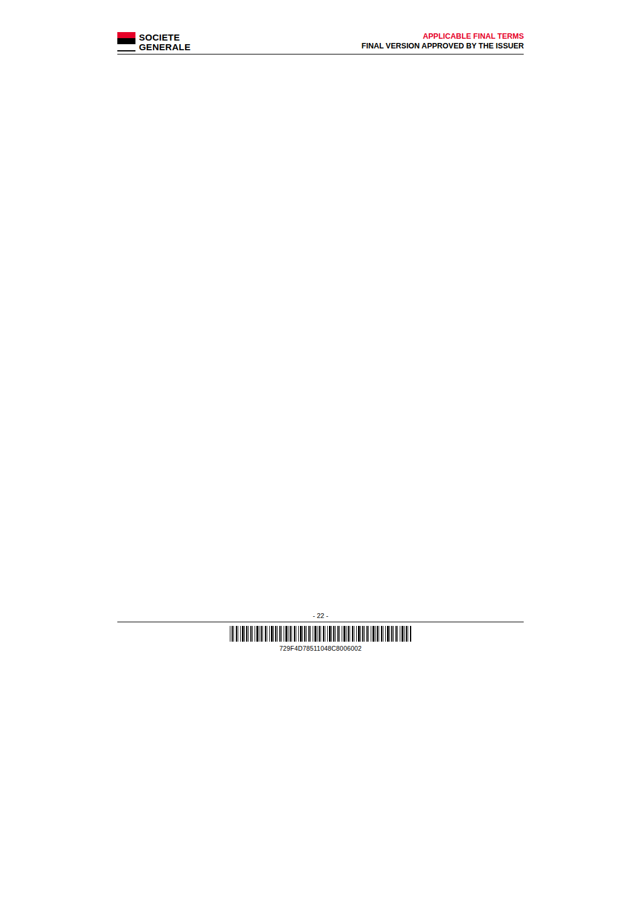SOCIETE
GENERALE
APPLICABLE FINAL TERMS
FINAL VERSION APPROVED BY THE ISSUER
- 22 -
729F4D78511048C8006002